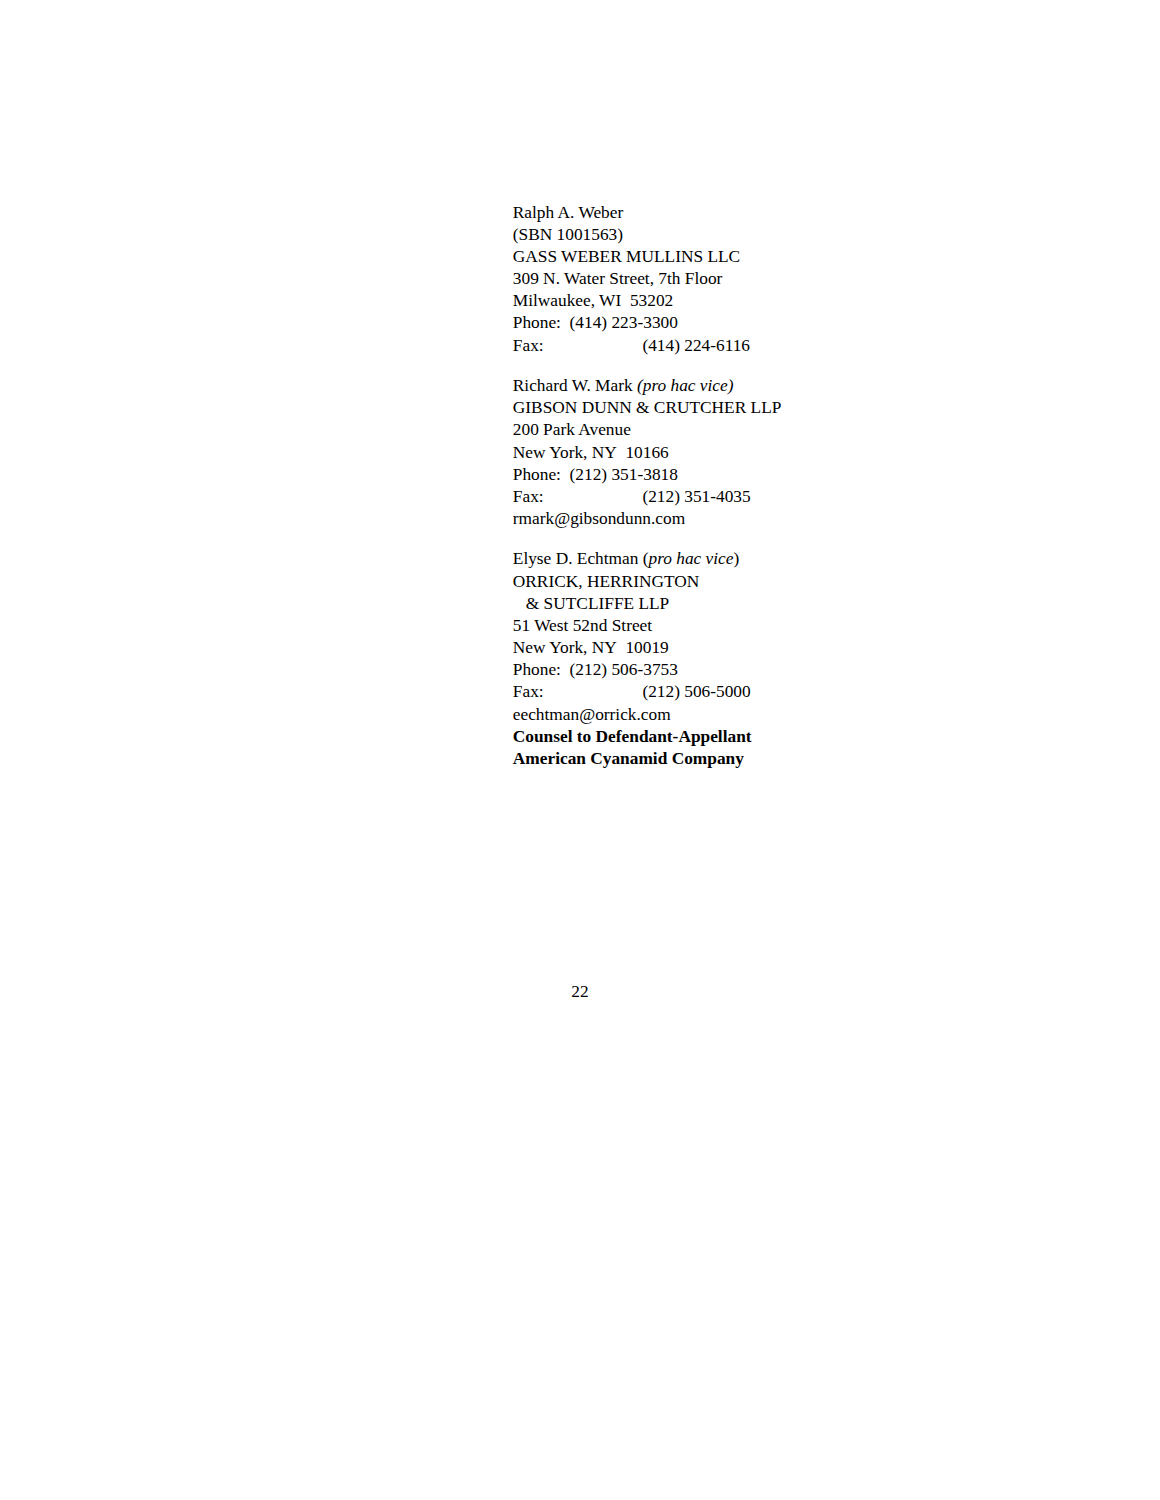Ralph A. Weber
(SBN 1001563)
GASS WEBER MULLINS LLC
309 N. Water Street, 7th Floor
Milwaukee, WI 53202
Phone: (414) 223-3300
Fax:(414) 224-6116
Richard W. Mark (pro hac vice)
GIBSON DUNN & CRUTCHER LLP
200 Park Avenue
New York, NY 10166
Phone: (212) 351-3818
Fax:(212) 351-4035
rmark@gibsondunn.com
Elyse D. Echtman (pro hac vice)
ORRICK, HERRINGTON
& SUTCLIFFE LLP
51 West 52nd Street
New York, NY 10019
Phone: (212) 506-3753
Fax:(212) 506-5000
eechtman@orrick.com
Counsel to Defendant-Appellant
American Cyanamid Company
22